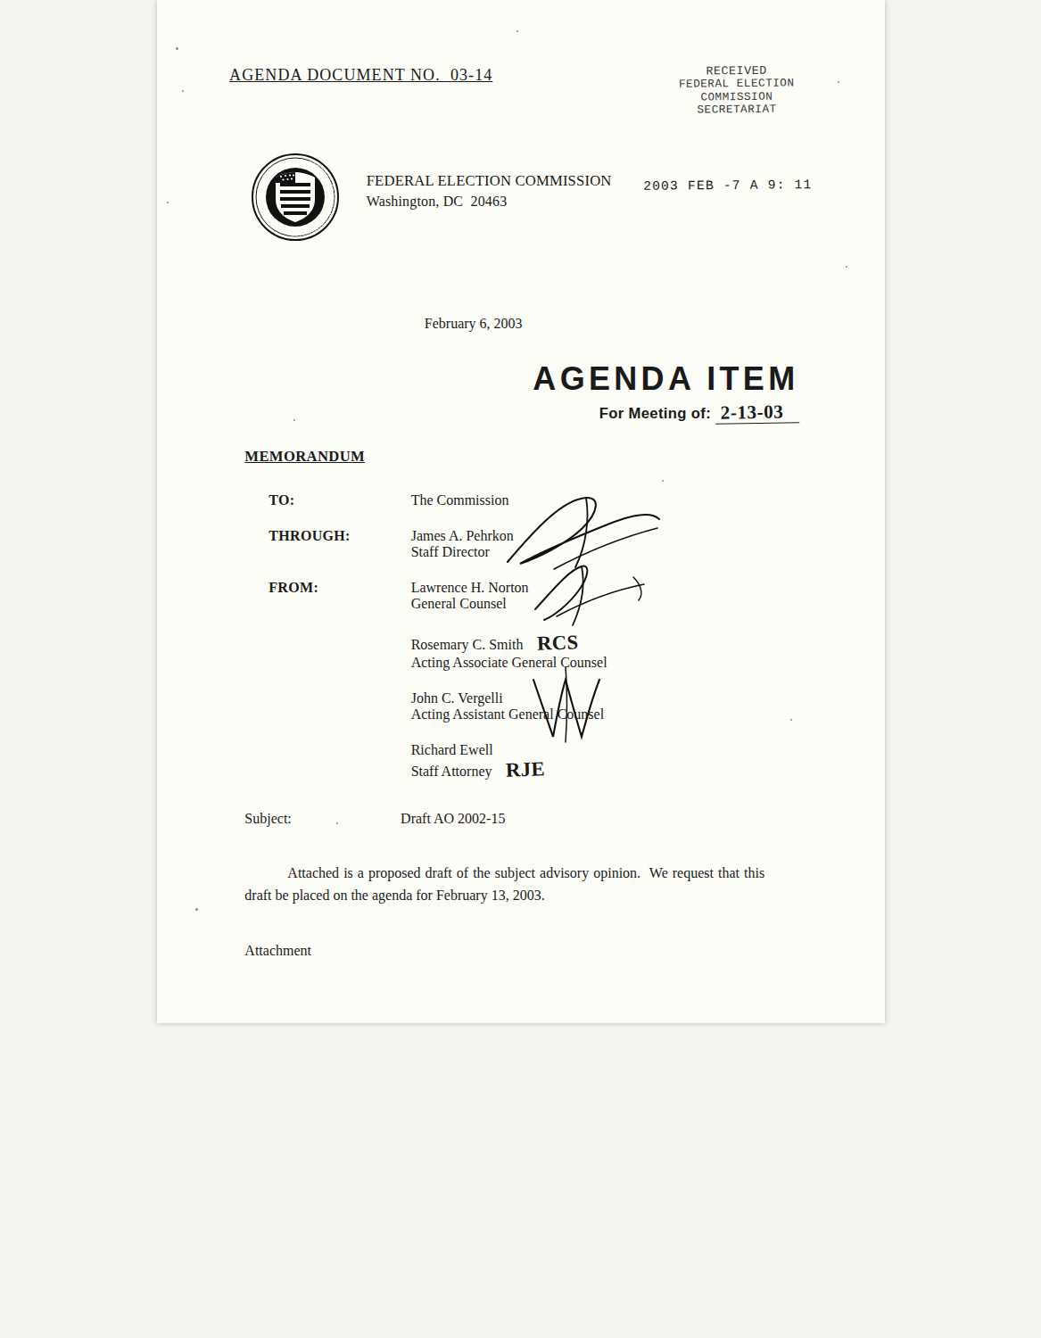AGENDA DOCUMENT NO. 03-14
RECEIVED
FEDERAL ELECTION
COMMISSION
SECRETARIAT
FEDERAL ELECTION COMMISSION 1975
FEDERAL ELECTION COMMISSION
Washington, DC 20463
2003 FEB -7 A 9: 11
February 6, 2003
AGENDA ITEM
For Meeting of: 2‑13‑03
MEMORANDUM
| TO: | The Commission |
| THROUGH: | James A. Pehrkon Staff Director |
| FROM: | Lawrence H. Norton General Counsel |
| | Rosemary C. Smith RCS Acting Associate General Counsel |
| | John C. Vergelli Acting Assistant General Counsel |
| | Richard Ewell Staff Attorney RJE |
Subject: Draft AO 2002-15
Attached is a proposed draft of the subject advisory opinion. We request that this draft be placed on the agenda for February 13, 2003.
Attachment